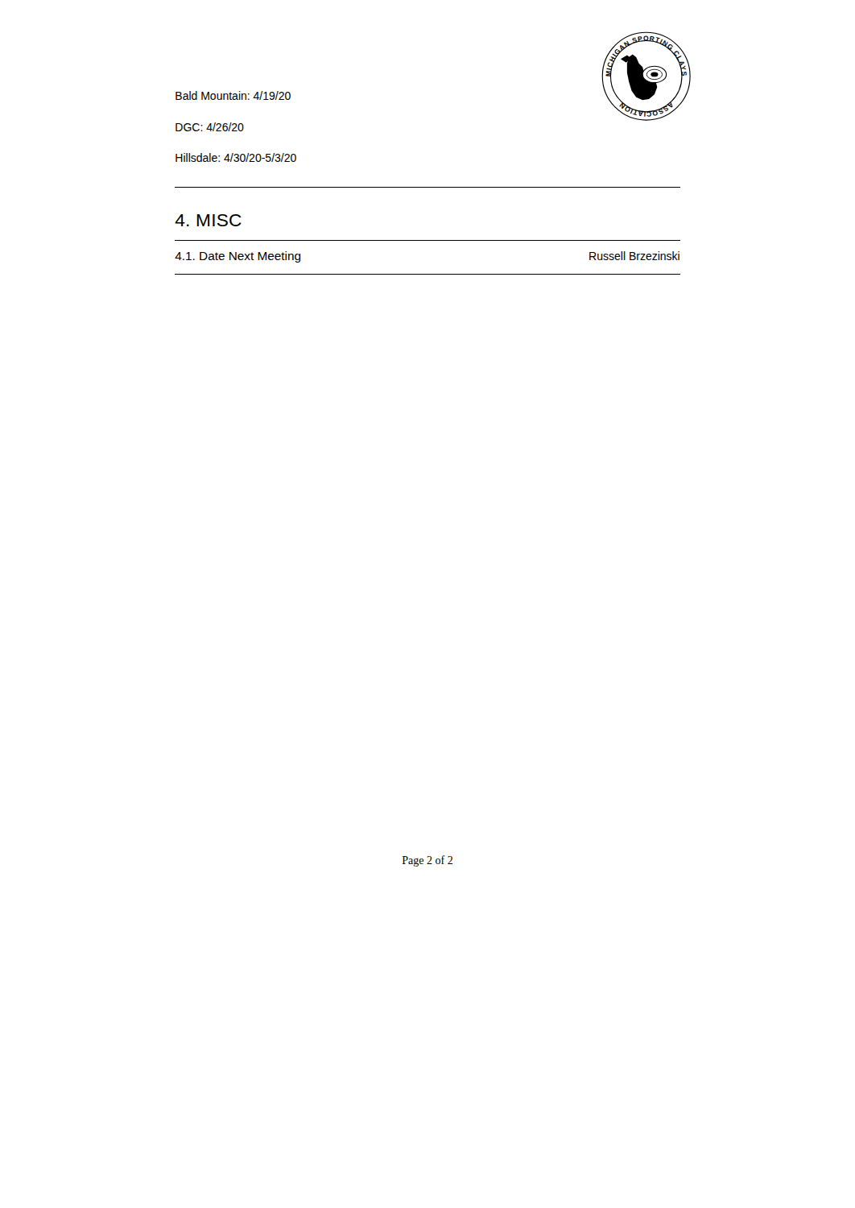MICHIGAN SPORTING CLAYS ASSOCIATION
Bald Mountain: 4/19/20
DGC: 4/26/20
Hillsdale: 4/30/20-5/3/20
4. MISC
4.1. Date Next Meeting Russell Brzezinski
Page 2 of 2